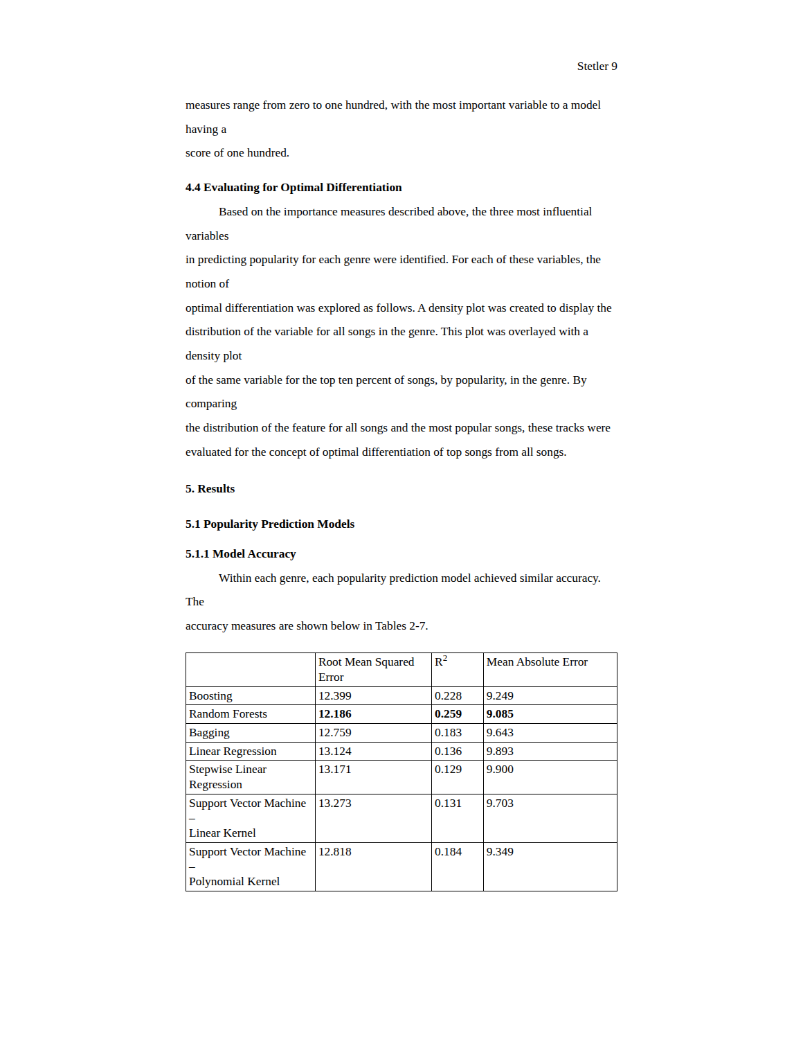Stetler 9
measures range from zero to one hundred, with the most important variable to a model having a
score of one hundred.
4.4 Evaluating for Optimal Differentiation
Based on the importance measures described above, the three most influential variables
in predicting popularity for each genre were identified. For each of these variables, the notion of
optimal differentiation was explored as follows. A density plot was created to display the
distribution of the variable for all songs in the genre. This plot was overlayed with a density plot
of the same variable for the top ten percent of songs, by popularity, in the genre. By comparing
the distribution of the feature for all songs and the most popular songs, these tracks were
evaluated for the concept of optimal differentiation of top songs from all songs.
5. Results
5.1 Popularity Prediction Models
5.1.1 Model Accuracy
Within each genre, each popularity prediction model achieved similar accuracy. The
accuracy measures are shown below in Tables 2-7.
| | Root Mean Squared Error | R 2 | Mean Absolute Error |
| --- | --- | --- | --- |
| Boosting | 12.399 | 0.228 | 9.249 |
| Random Forests | 12.186 | 0.259 | 9.085 |
| Bagging | 12.759 | 0.183 | 9.643 |
| Linear Regression | 13.124 | 0.136 | 9.893 |
| Stepwise Linear Regression | 13.171 | 0.129 | 9.900 |
| Support Vector Machine – Linear Kernel | 13.273 | 0.131 | 9.703 |
| Support Vector Machine – Polynomial Kernel | 12.818 | 0.184 | 9.349 |